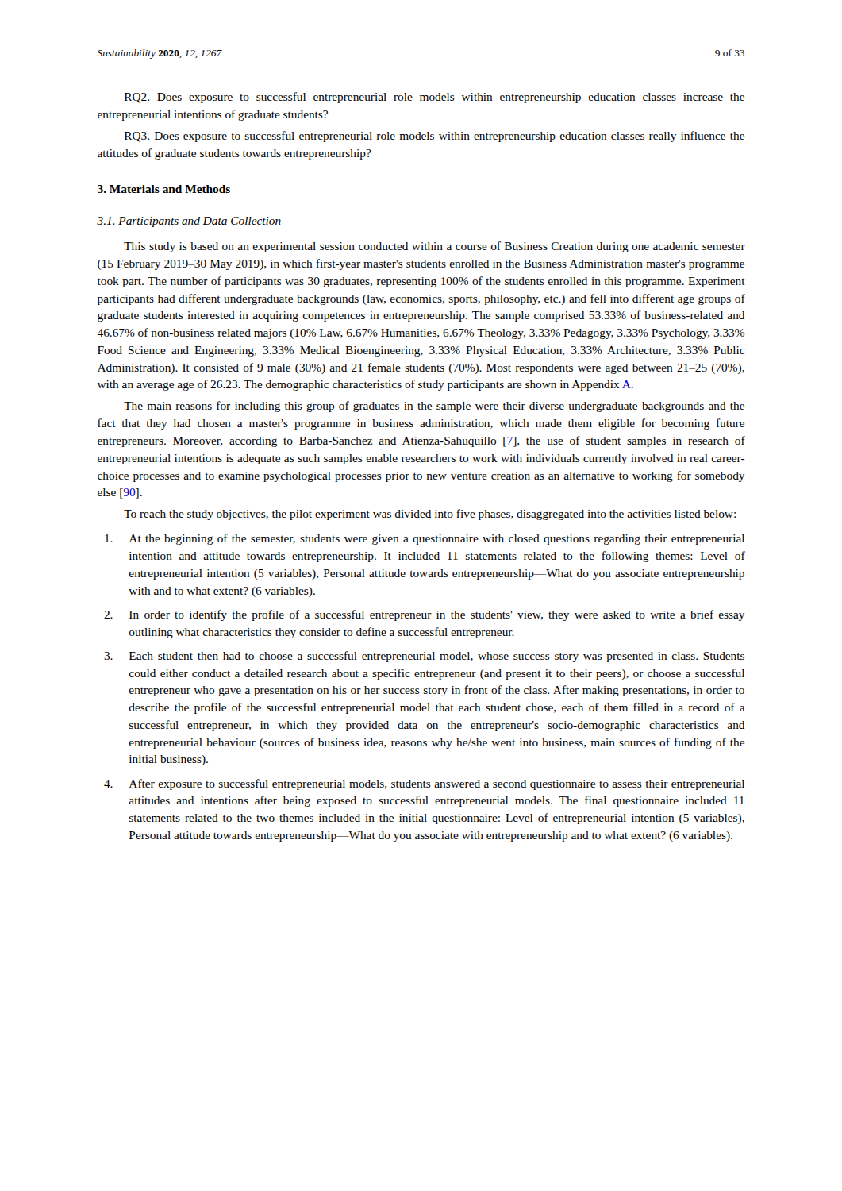Sustainability 2020, 12, 1267
9 of 33
RQ2. Does exposure to successful entrepreneurial role models within entrepreneurship education classes increase the entrepreneurial intentions of graduate students?
RQ3. Does exposure to successful entrepreneurial role models within entrepreneurship education classes really influence the attitudes of graduate students towards entrepreneurship?
3. Materials and Methods
3.1. Participants and Data Collection
This study is based on an experimental session conducted within a course of Business Creation during one academic semester (15 February 2019–30 May 2019), in which first-year master's students enrolled in the Business Administration master's programme took part. The number of participants was 30 graduates, representing 100% of the students enrolled in this programme. Experiment participants had different undergraduate backgrounds (law, economics, sports, philosophy, etc.) and fell into different age groups of graduate students interested in acquiring competences in entrepreneurship. The sample comprised 53.33% of business-related and 46.67% of non-business related majors (10% Law, 6.67% Humanities, 6.67% Theology, 3.33% Pedagogy, 3.33% Psychology, 3.33% Food Science and Engineering, 3.33% Medical Bioengineering, 3.33% Physical Education, 3.33% Architecture, 3.33% Public Administration). It consisted of 9 male (30%) and 21 female students (70%). Most respondents were aged between 21–25 (70%), with an average age of 26.23. The demographic characteristics of study participants are shown in Appendix A.
The main reasons for including this group of graduates in the sample were their diverse undergraduate backgrounds and the fact that they had chosen a master's programme in business administration, which made them eligible for becoming future entrepreneurs. Moreover, according to Barba-Sanchez and Atienza-Sahuquillo [7], the use of student samples in research of entrepreneurial intentions is adequate as such samples enable researchers to work with individuals currently involved in real career-choice processes and to examine psychological processes prior to new venture creation as an alternative to working for somebody else [90].
To reach the study objectives, the pilot experiment was divided into five phases, disaggregated into the activities listed below:
At the beginning of the semester, students were given a questionnaire with closed questions regarding their entrepreneurial intention and attitude towards entrepreneurship. It included 11 statements related to the following themes: Level of entrepreneurial intention (5 variables), Personal attitude towards entrepreneurship—What do you associate entrepreneurship with and to what extent? (6 variables).
In order to identify the profile of a successful entrepreneur in the students' view, they were asked to write a brief essay outlining what characteristics they consider to define a successful entrepreneur.
Each student then had to choose a successful entrepreneurial model, whose success story was presented in class. Students could either conduct a detailed research about a specific entrepreneur (and present it to their peers), or choose a successful entrepreneur who gave a presentation on his or her success story in front of the class. After making presentations, in order to describe the profile of the successful entrepreneurial model that each student chose, each of them filled in a record of a successful entrepreneur, in which they provided data on the entrepreneur's socio-demographic characteristics and entrepreneurial behaviour (sources of business idea, reasons why he/she went into business, main sources of funding of the initial business).
After exposure to successful entrepreneurial models, students answered a second questionnaire to assess their entrepreneurial attitudes and intentions after being exposed to successful entrepreneurial models. The final questionnaire included 11 statements related to the two themes included in the initial questionnaire: Level of entrepreneurial intention (5 variables), Personal attitude towards entrepreneurship—What do you associate with entrepreneurship and to what extent? (6 variables).